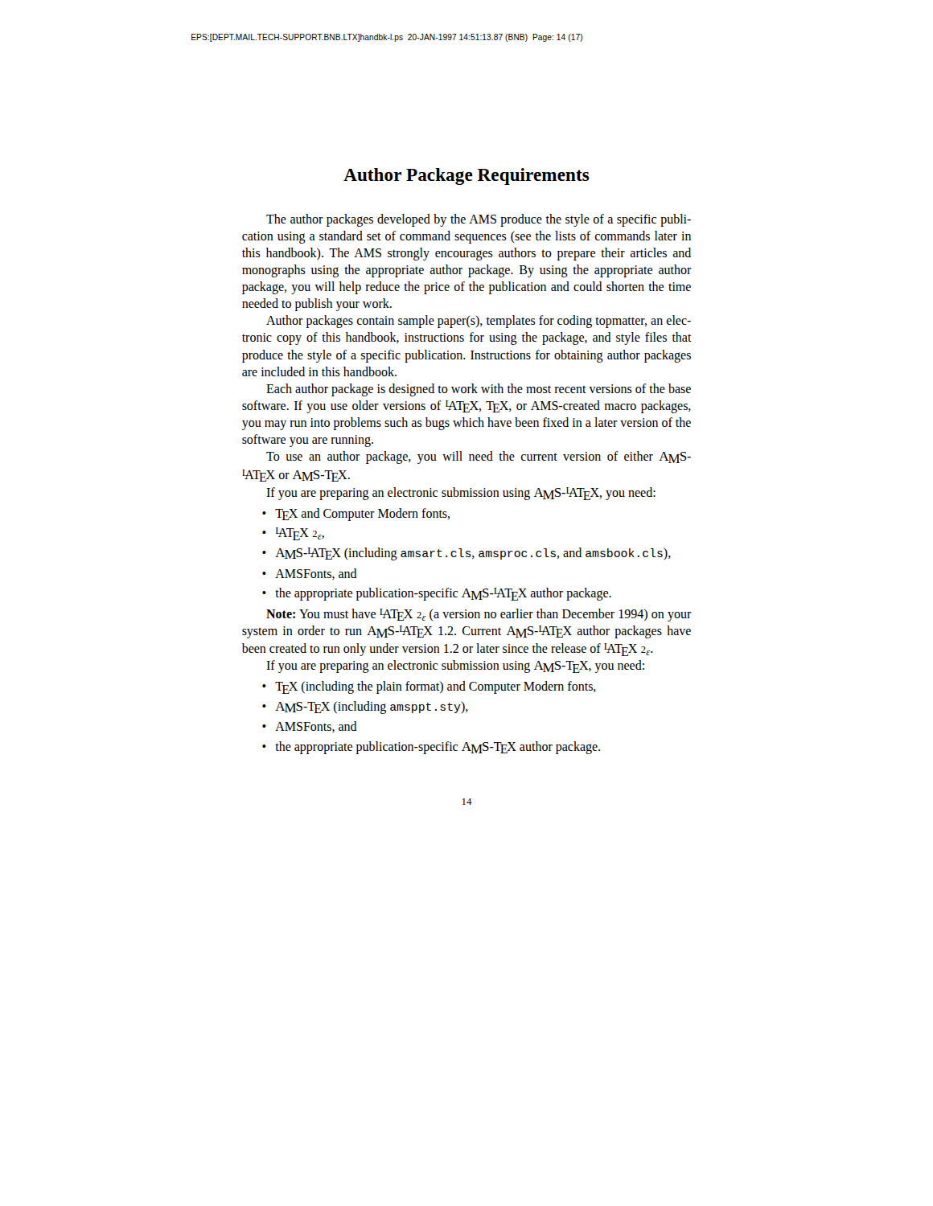EPS:[DEPT.MAIL.TECH-SUPPORT.BNB.LTX]handbk-l.ps 20-JAN-1997 14:51:13.87 (BNB) Page: 14 (17)
Author Package Requirements
The author packages developed by the AMS produce the style of a specific publication using a standard set of command sequences (see the lists of commands later in this handbook). The AMS strongly encourages authors to prepare their articles and monographs using the appropriate author package. By using the appropriate author package, you will help reduce the price of the publication and could shorten the time needed to publish your work.
Author packages contain sample paper(s), templates for coding topmatter, an electronic copy of this handbook, instructions for using the package, and style files that produce the style of a specific publication. Instructions for obtaining author packages are included in this handbook.
Each author package is designed to work with the most recent versions of the base software. If you use older versions of LATEX, TEX, or AMS-created macro packages, you may run into problems such as bugs which have been fixed in a later version of the software you are running.
To use an author package, you will need the current version of either AMS-LATEX or AMS-TEX.
If you are preparing an electronic submission using AMS-LATEX, you need:
TEX and Computer Modern fonts,
LATEX 2ε,
AMS-LATEX (including amsart.cls, amsproc.cls, and amsbook.cls),
AMSFonts, and
the appropriate publication-specific AMS-LATEX author package.
Note: You must have LATEX 2ε (a version no earlier than December 1994) on your system in order to run AMS-LATEX 1.2. Current AMS-LATEX author packages have been created to run only under version 1.2 or later since the release of LATEX 2ε.
If you are preparing an electronic submission using AMS-TEX, you need:
TEX (including the plain format) and Computer Modern fonts,
AMS-TEX (including amsppt.sty),
AMSFonts, and
the appropriate publication-specific AMS-TEX author package.
14